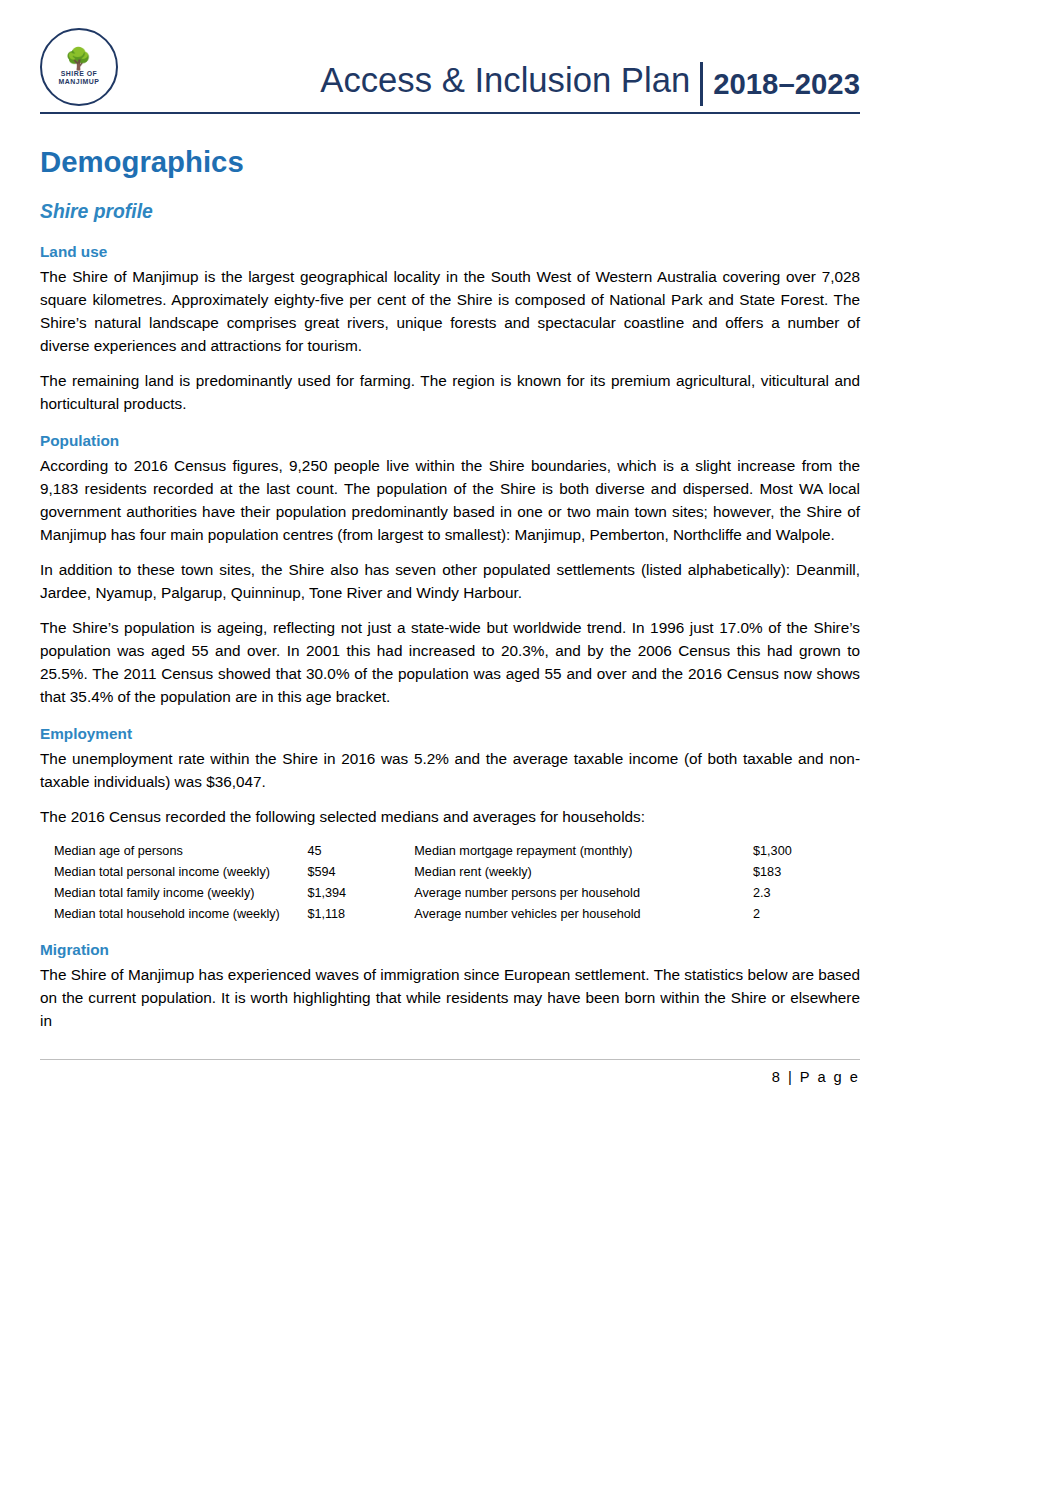🌳 SHIRE OF MANJIMUP
Access & Inclusion Plan 2018–2023
Demographics
Shire profile
Land use
The Shire of Manjimup is the largest geographical locality in the South West of Western Australia covering over 7,028 square kilometres. Approximately eighty-five per cent of the Shire is composed of National Park and State Forest. The Shire’s natural landscape comprises great rivers, unique forests and spectacular coastline and offers a number of diverse experiences and attractions for tourism.
The remaining land is predominantly used for farming. The region is known for its premium agricultural, viticultural and horticultural products.
Population
According to 2016 Census figures, 9,250 people live within the Shire boundaries, which is a slight increase from the 9,183 residents recorded at the last count. The population of the Shire is both diverse and dispersed. Most WA local government authorities have their population predominantly based in one or two main town sites; however, the Shire of Manjimup has four main population centres (from largest to smallest): Manjimup, Pemberton, Northcliffe and Walpole.
In addition to these town sites, the Shire also has seven other populated settlements (listed alphabetically): Deanmill, Jardee, Nyamup, Palgarup, Quinninup, Tone River and Windy Harbour.
The Shire’s population is ageing, reflecting not just a state-wide but worldwide trend. In 1996 just 17.0% of the Shire’s population was aged 55 and over. In 2001 this had increased to 20.3%, and by the 2006 Census this had grown to 25.5%. The 2011 Census showed that 30.0% of the population was aged 55 and over and the 2016 Census now shows that 35.4% of the population are in this age bracket.
Employment
The unemployment rate within the Shire in 2016 was 5.2% and the average taxable income (of both taxable and non-taxable individuals) was $36,047.
The 2016 Census recorded the following selected medians and averages for households:
| Median age of persons | 45 | Median mortgage repayment (monthly) | $1,300 |
| Median total personal income (weekly) | $594 | Median rent (weekly) | $183 |
| Median total family income (weekly) | $1,394 | Average number persons per household | 2.3 |
| Median total household income (weekly) | $1,118 | Average number vehicles per household | 2 |
Migration
The Shire of Manjimup has experienced waves of immigration since European settlement. The statistics below are based on the current population. It is worth highlighting that while residents may have been born within the Shire or elsewhere in
8 | P a g e